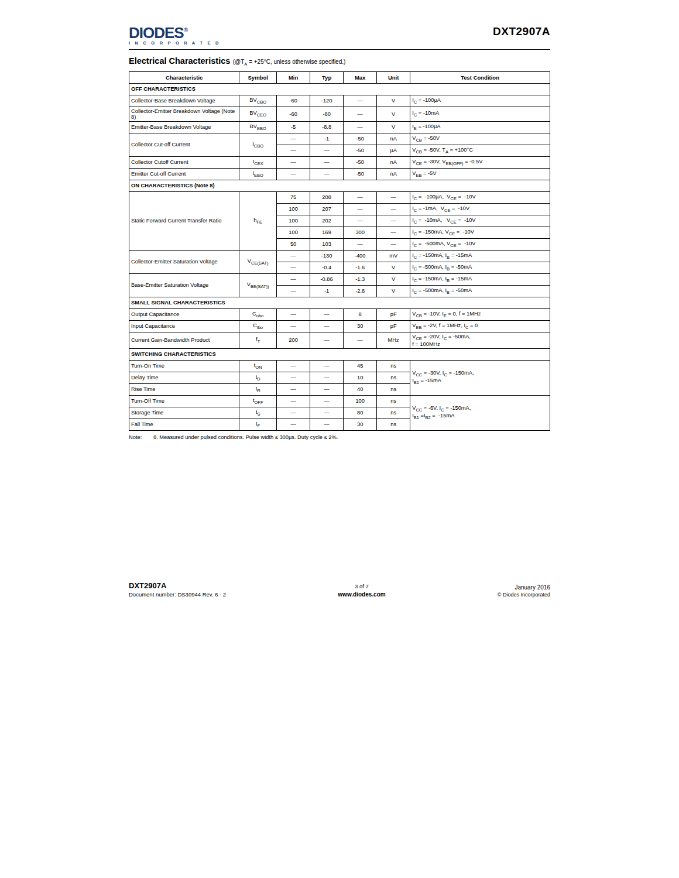DIODES®
I N C O R P O R A T E D
DXT2907A
Electrical Characteristics
(@TA = +25°C, unless otherwise specified.)
| Characteristic | Symbol | Min | Typ | Max | Unit | Test Condition |
| --- | --- | --- | --- | --- | --- | --- |
| OFF CHARACTERISTICS |
| Collector-Base Breakdown Voltage | BV CBO | -60 | -120 | — | V | I C = -100µA |
| Collector-Emitter Breakdown Voltage (Note 8) | BV CEO | -60 | -80 | — | V | I C = -10mA |
| Emitter-Base Breakdown Voltage | BV EBO | -5 | -8.8 | — | V | I E = -100µA |
| Collector Cut-off Current | I CBO | — | -1 | -50 | nA | V CB = -50V |
| — | — | -50 | µA | V CB = -50V, T A = +100°C |
| Collector Cutoff Current | I CEX | — | — | -50 | nA | V CE = -30V, V EB(OFF) = -0.5V |
| Emitter Cut-off Current | I EBO | — | — | -50 | nA | V EB = -5V |
| ON CHARACTERISTICS (Note 8) |
| Static Forward Current Transfer Ratio | h FE | 75 | 208 | — | — | I C = -100µA, V CE = -10V |
| 100 | 207 | — | — | I C = -1mA, V CE = -10V |
| 100 | 202 | — | — | I C = -10mA, V CE = -10V |
| 100 | 169 | 300 | — | I C = -150mA, V CE = -10V |
| 50 | 103 | — | — | I C = -500mA, V CE = -10V |
| Collector-Emitter Saturation Voltage | V CE(SAT) | — | -130 | -400 | mV | I C = -150mA, I B = -15mA |
| — | -0.4 | -1.6 | V | I C = -500mA, I B = -50mA |
| Base-Emitter Saturation Voltage | V BE(SAT)) | — | -0.86 | -1.3 | V | I C = -150mA, I B = -15mA |
| — | -1 | -2.6 | V | I C = -500mA, I B = -50mA |
| SMALL SIGNAL CHARACTERISTICS |
| Output Capacitance | C obo | — | — | 8 | pF | V CB = -10V, I E = 0, f = 1MHz |
| Input Capacitance | C ibo | — | — | 30 | pF | V EB = -2V, f = 1MHz, I C = 0 |
| Current Gain-Bandwidth Product | f T | 200 | — | — | MHz | V CE = -20V, I C = -50mA, f = 100MHz |
| SWITCHING CHARACTERISTICS |
| Turn-On Time | t ON | — | — | 45 | ns | V CC = -30V, I C = -150mA, I B1 = -15mA |
| Delay Time | t D | — | — | 10 | ns |
| Rise Time | t R | — | — | 40 | ns |
| Turn-Off Time | t OFF | — | — | 100 | ns | V CC = -6V, I C = -150mA, I B1 =I B2 = -15mA |
| Storage Time | t S | — | — | 80 | ns |
| Fall Time | t F | — | — | 30 | ns |
Note: 8. Measured under pulsed conditions. Pulse width ≤ 300µs. Duty cycle ≤ 2%.
DXT2907A
Document number: DS30944 Rev. 6 - 2
3 of 7
www.diodes.com
January 2016
© Diodes Incorporated